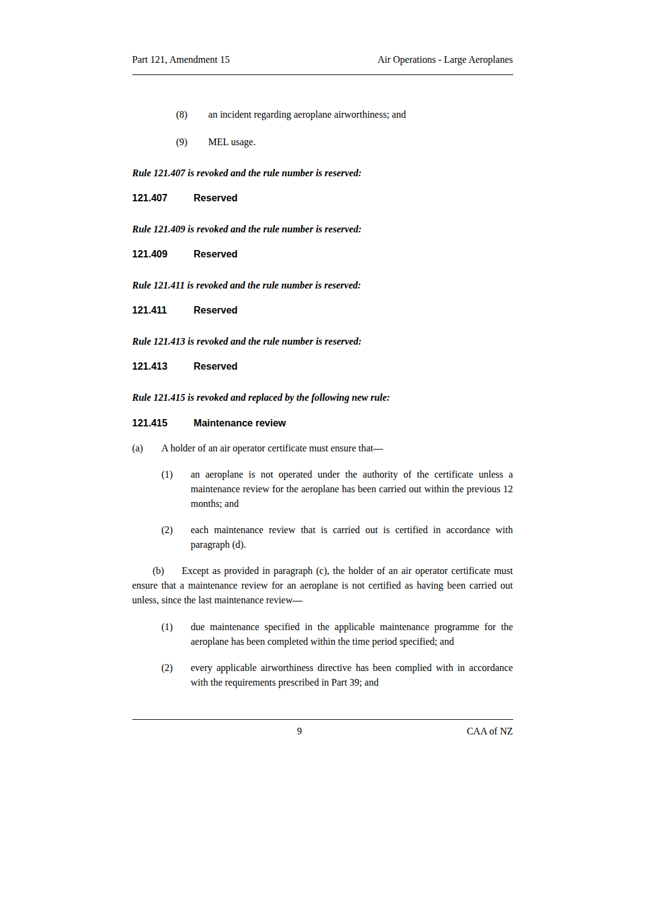Part 121, Amendment 15
Air Operations - Large Aeroplanes
(8) an incident regarding aeroplane airworthiness; and
(9) MEL usage.
Rule 121.407 is revoked and the rule number is reserved:
121.407 Reserved
Rule 121.409 is revoked and the rule number is reserved:
121.409 Reserved
Rule 121.411 is revoked and the rule number is reserved:
121.411 Reserved
Rule 121.413 is revoked and the rule number is reserved:
121.413 Reserved
Rule 121.415 is revoked and replaced by the following new rule:
121.415 Maintenance review
(a) A holder of an air operator certificate must ensure that—
(1) an aeroplane is not operated under the authority of the certificate unless a maintenance review for the aeroplane has been carried out within the previous 12 months; and
(2) each maintenance review that is carried out is certified in accordance with paragraph (d).
(b) Except as provided in paragraph (c), the holder of an air operator certificate must ensure that a maintenance review for an aeroplane is not certified as having been carried out unless, since the last maintenance review—
(1) due maintenance specified in the applicable maintenance programme for the aeroplane has been completed within the time period specified; and
(2) every applicable airworthiness directive has been complied with in accordance with the requirements prescribed in Part 39; and
9
CAA of NZ